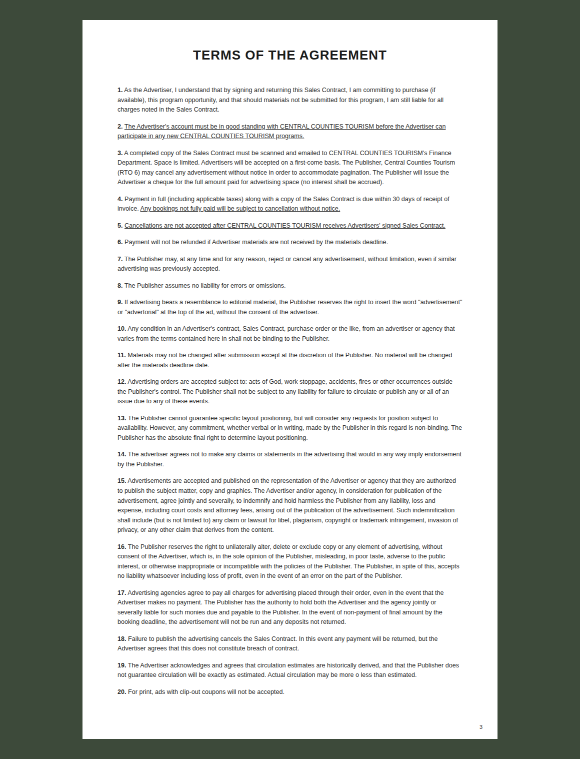TERMS OF THE AGREEMENT
1. As the Advertiser, I understand that by signing and returning this Sales Contract, I am committing to purchase (if available), this program opportunity, and that should materials not be submitted for this program, I am still liable for all charges noted in the Sales Contract.
2. The Advertiser's account must be in good standing with CENTRAL COUNTIES TOURISM before the Advertiser can participate in any new CENTRAL COUNTIES TOURISM programs.
3. A completed copy of the Sales Contract must be scanned and emailed to CENTRAL COUNTIES TOURISM's Finance Department. Space is limited. Advertisers will be accepted on a first-come basis. The Publisher, Central Counties Tourism (RTO 6) may cancel any advertisement without notice in order to accommodate pagination. The Publisher will issue the Advertiser a cheque for the full amount paid for advertising space (no interest shall be accrued).
4. Payment in full (including applicable taxes) along with a copy of the Sales Contract is due within 30 days of receipt of invoice. Any bookings not fully paid will be subject to cancellation without notice.
5. Cancellations are not accepted after CENTRAL COUNTIES TOURISM receives Advertisers' signed Sales Contract.
6. Payment will not be refunded if Advertiser materials are not received by the materials deadline.
7. The Publisher may, at any time and for any reason, reject or cancel any advertisement, without limitation, even if similar advertising was previously accepted.
8. The Publisher assumes no liability for errors or omissions.
9. If advertising bears a resemblance to editorial material, the Publisher reserves the right to insert the word "advertisement" or "advertorial" at the top of the ad, without the consent of the advertiser.
10. Any condition in an Advertiser's contract, Sales Contract, purchase order or the like, from an advertiser or agency that varies from the terms contained here in shall not be binding to the Publisher.
11. Materials may not be changed after submission except at the discretion of the Publisher. No material will be changed after the materials deadline date.
12. Advertising orders are accepted subject to: acts of God, work stoppage, accidents, fires or other occurrences outside the Publisher's control. The Publisher shall not be subject to any liability for failure to circulate or publish any or all of an issue due to any of these events.
13. The Publisher cannot guarantee specific layout positioning, but will consider any requests for position subject to availability. However, any commitment, whether verbal or in writing, made by the Publisher in this regard is non-binding. The Publisher has the absolute final right to determine layout positioning.
14. The advertiser agrees not to make any claims or statements in the advertising that would in any way imply endorsement by the Publisher.
15. Advertisements are accepted and published on the representation of the Advertiser or agency that they are authorized to publish the subject matter, copy and graphics. The Advertiser and/or agency, in consideration for publication of the advertisement, agree jointly and severally, to indemnify and hold harmless the Publisher from any liability, loss and expense, including court costs and attorney fees, arising out of the publication of the advertisement. Such indemnification shall include (but is not limited to) any claim or lawsuit for libel, plagiarism, copyright or trademark infringement, invasion of privacy, or any other claim that derives from the content.
16. The Publisher reserves the right to unilaterally alter, delete or exclude copy or any element of advertising, without consent of the Advertiser, which is, in the sole opinion of the Publisher, misleading, in poor taste, adverse to the public interest, or otherwise inappropriate or incompatible with the policies of the Publisher. The Publisher, in spite of this, accepts no liability whatsoever including loss of profit, even in the event of an error on the part of the Publisher.
17. Advertising agencies agree to pay all charges for advertising placed through their order, even in the event that the Advertiser makes no payment. The Publisher has the authority to hold both the Advertiser and the agency jointly or severally liable for such monies due and payable to the Publisher. In the event of non-payment of final amount by the booking deadline, the advertisement will not be run and any deposits not returned.
18. Failure to publish the advertising cancels the Sales Contract. In this event any payment will be returned, but the Advertiser agrees that this does not constitute breach of contract.
19. The Advertiser acknowledges and agrees that circulation estimates are historically derived, and that the Publisher does not guarantee circulation will be exactly as estimated. Actual circulation may be more o less than estimated.
20. For print, ads with clip-out coupons will not be accepted.
3